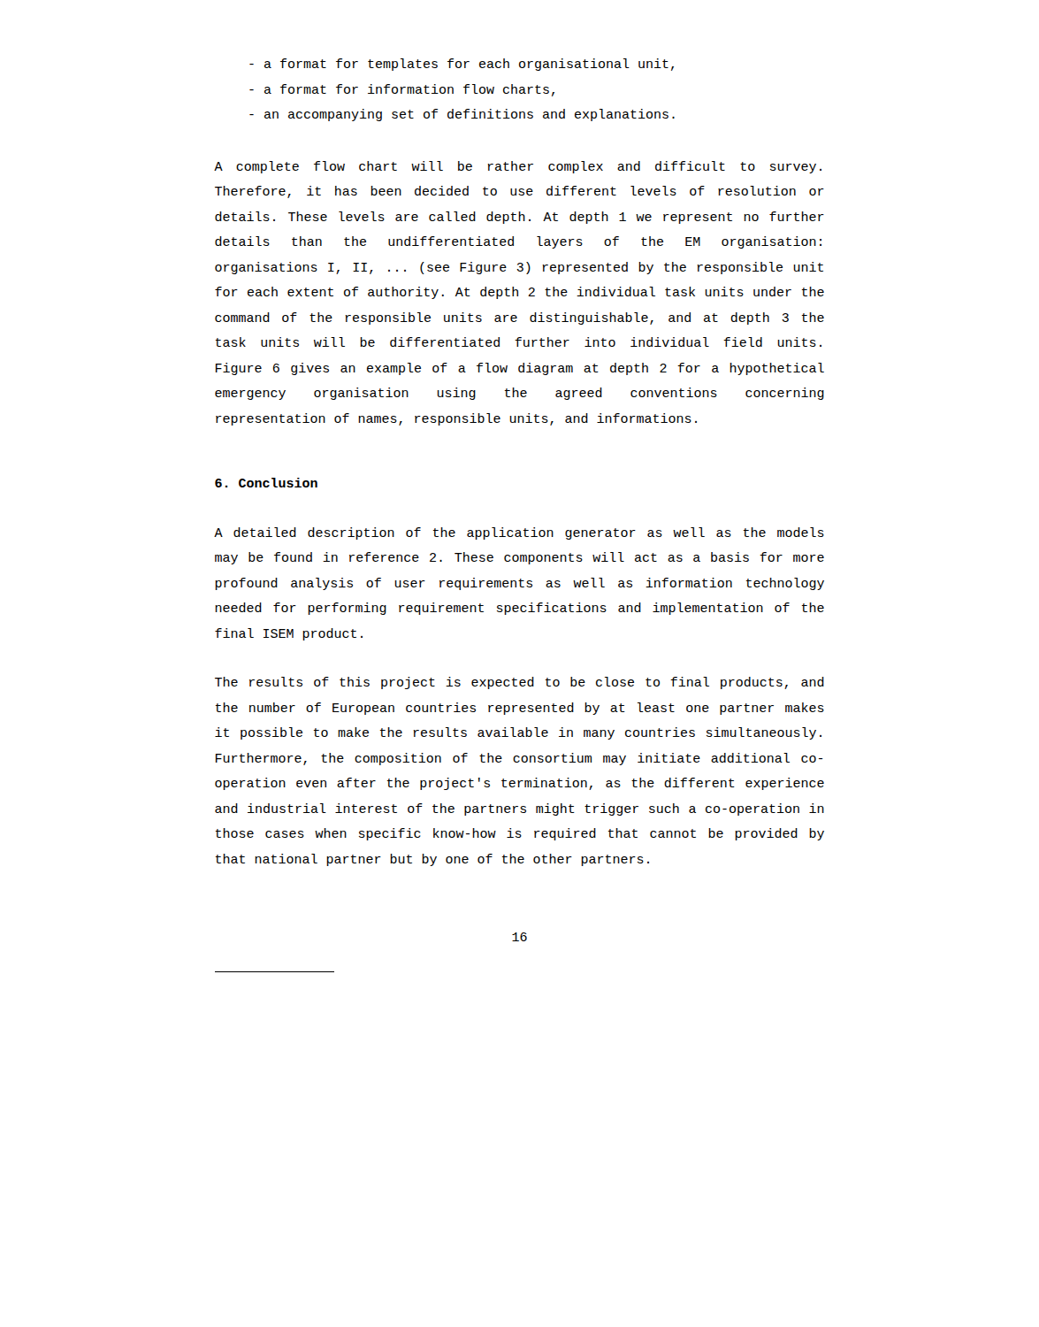a format for templates for each organisational unit,
a format for information flow charts,
an accompanying set of definitions and explanations.
A complete flow chart will be rather complex and difficult to survey. Therefore, it has been decided to use different levels of resolution or details. These levels are called depth. At depth 1 we represent no further details than the undifferentiated layers of the EM organisation: organisations I, II, ... (see Figure 3) represented by the responsible unit for each extent of authority. At depth 2 the individual task units under the command of the responsible units are distinguishable, and at depth 3 the task units will be differentiated further into individual field units. Figure 6 gives an example of a flow diagram at depth 2 for a hypothetical emergency organisation using the agreed conventions concerning representation of names, responsible units, and informations.
6. Conclusion
A detailed description of the application generator as well as the models may be found in reference 2. These components will act as a basis for more profound analysis of user requirements as well as information technology needed for performing requirement specifications and implementation of the final ISEM product.
The results of this project is expected to be close to final products, and the number of European countries represented by at least one partner makes it possible to make the results available in many countries simultaneously. Furthermore, the composition of the consortium may initiate additional co-operation even after the project's termination, as the different experience and industrial interest of the partners might trigger such a co-operation in those cases when specific know-how is required that cannot be provided by that national partner but by one of the other partners.
16